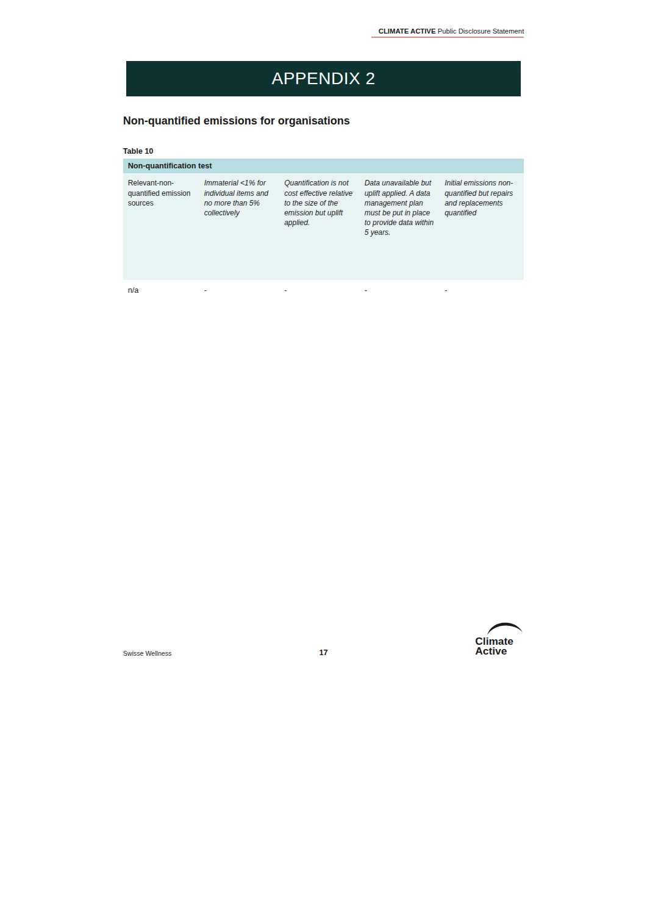CLIMATE ACTIVE Public Disclosure Statement
APPENDIX 2
Non-quantified emissions for organisations
Table 10
| Non-quantification test |
| --- |
| Relevant-non-quantified emission sources | Immaterial <1% for individual items and no more than 5% collectively | Quantification is not cost effective relative to the size of the emission but uplift applied. | Data unavailable but uplift applied. A data management plan must be put in place to provide data within 5 years. | Initial emissions non-quantified but repairs and replacements quantified |
| n/a | - | - | - | - |
Swisse Wellness
17
Climate
Active